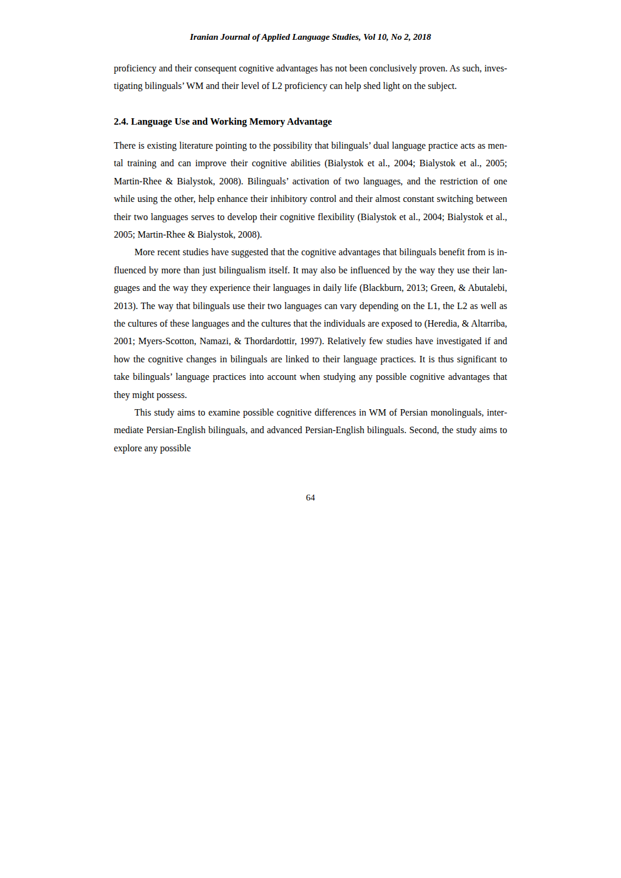Iranian Journal of Applied Language Studies, Vol 10, No 2, 2018
proficiency and their consequent cognitive advantages has not been conclusively proven. As such, investigating bilinguals’ WM and their level of L2 proficiency can help shed light on the subject.
2.4. Language Use and Working Memory Advantage
There is existing literature pointing to the possibility that bilinguals’ dual language practice acts as mental training and can improve their cognitive abilities (Bialystok et al., 2004; Bialystok et al., 2005; Martin-Rhee & Bialystok, 2008). Bilinguals’ activation of two languages, and the restriction of one while using the other, help enhance their inhibitory control and their almost constant switching between their two languages serves to develop their cognitive flexibility (Bialystok et al., 2004; Bialystok et al., 2005; Martin-Rhee & Bialystok, 2008).
More recent studies have suggested that the cognitive advantages that bilinguals benefit from is influenced by more than just bilingualism itself. It may also be influenced by the way they use their languages and the way they experience their languages in daily life (Blackburn, 2013; Green, & Abutalebi, 2013). The way that bilinguals use their two languages can vary depending on the L1, the L2 as well as the cultures of these languages and the cultures that the individuals are exposed to (Heredia, & Altarriba, 2001; Myers-Scotton, Namazi, & Thordardottir, 1997). Relatively few studies have investigated if and how the cognitive changes in bilinguals are linked to their language practices. It is thus significant to take bilinguals’ language practices into account when studying any possible cognitive advantages that they might possess.
This study aims to examine possible cognitive differences in WM of Persian monolinguals, intermediate Persian-English bilinguals, and advanced Persian-English bilinguals. Second, the study aims to explore any possible
64